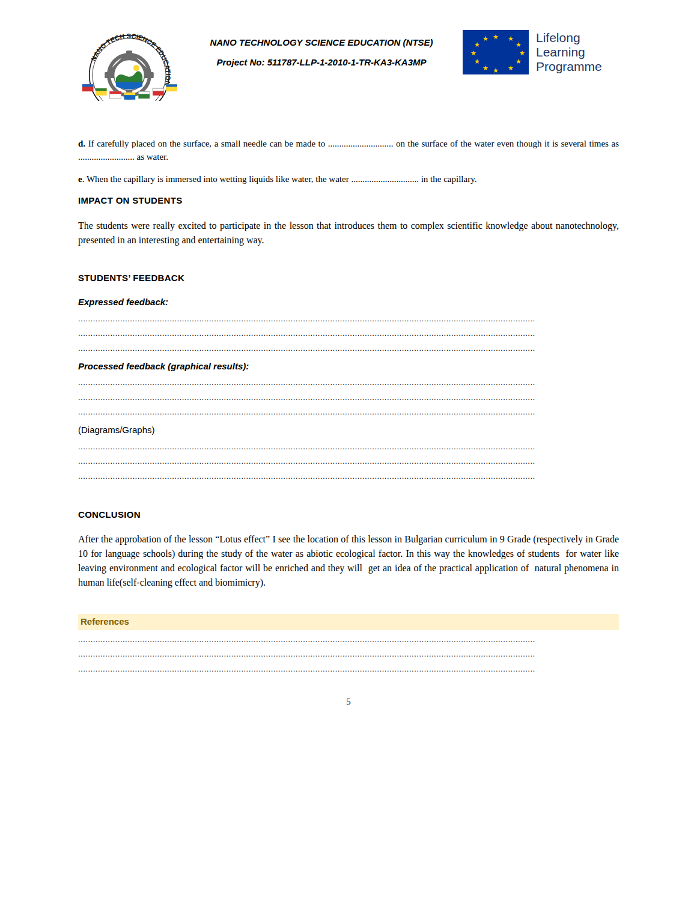NANO TECH SCIENCE EDUCATION
NANO TECHNOLOGY SCIENCE EDUCATION (NTSE)
Project No: 511787-LLP-1-2010-1-TR-KA3-KA3MP
★ ★ ★ ★ ★ ★ ★ ★ ★ ★ ★ ★
Lifelong Learning Programme
d. If carefully placed on the surface, a small needle can be made to ............................. on the surface of the water even though it is several times as ......................... as water.
e. When the capillary is immersed into wetting liquids like water, the water .............................. in the capillary.
IMPACT ON STUDENTS
The students were really excited to participate in the lesson that introduces them to complex scientific knowledge about nanotechnology, presented in an interesting and entertaining way.
STUDENTS’ FEEDBACK
Expressed feedback:
.........................................................................................................................................................................................
.........................................................................................................................................................................................
.........................................................................................................................................................................................
Processed feedback (graphical results):
.........................................................................................................................................................................................
.........................................................................................................................................................................................
.........................................................................................................................................................................................
(Diagrams/Graphs)
.........................................................................................................................................................................................
.........................................................................................................................................................................................
.........................................................................................................................................................................................
CONCLUSION
After the approbation of the lesson “Lotus effect” I see the location of this lesson in Bulgarian curriculum in 9 Grade (respectively in Grade 10 for language schools) during the study of the water as abiotic ecological factor. In this way the knowledges of students for water like leaving environment and ecological factor will be enriched and they will get an idea of the practical application of natural phenomena in human life(self-cleaning effect and biomimicry).
References
.........................................................................................................................................................................................
.........................................................................................................................................................................................
.........................................................................................................................................................................................
5